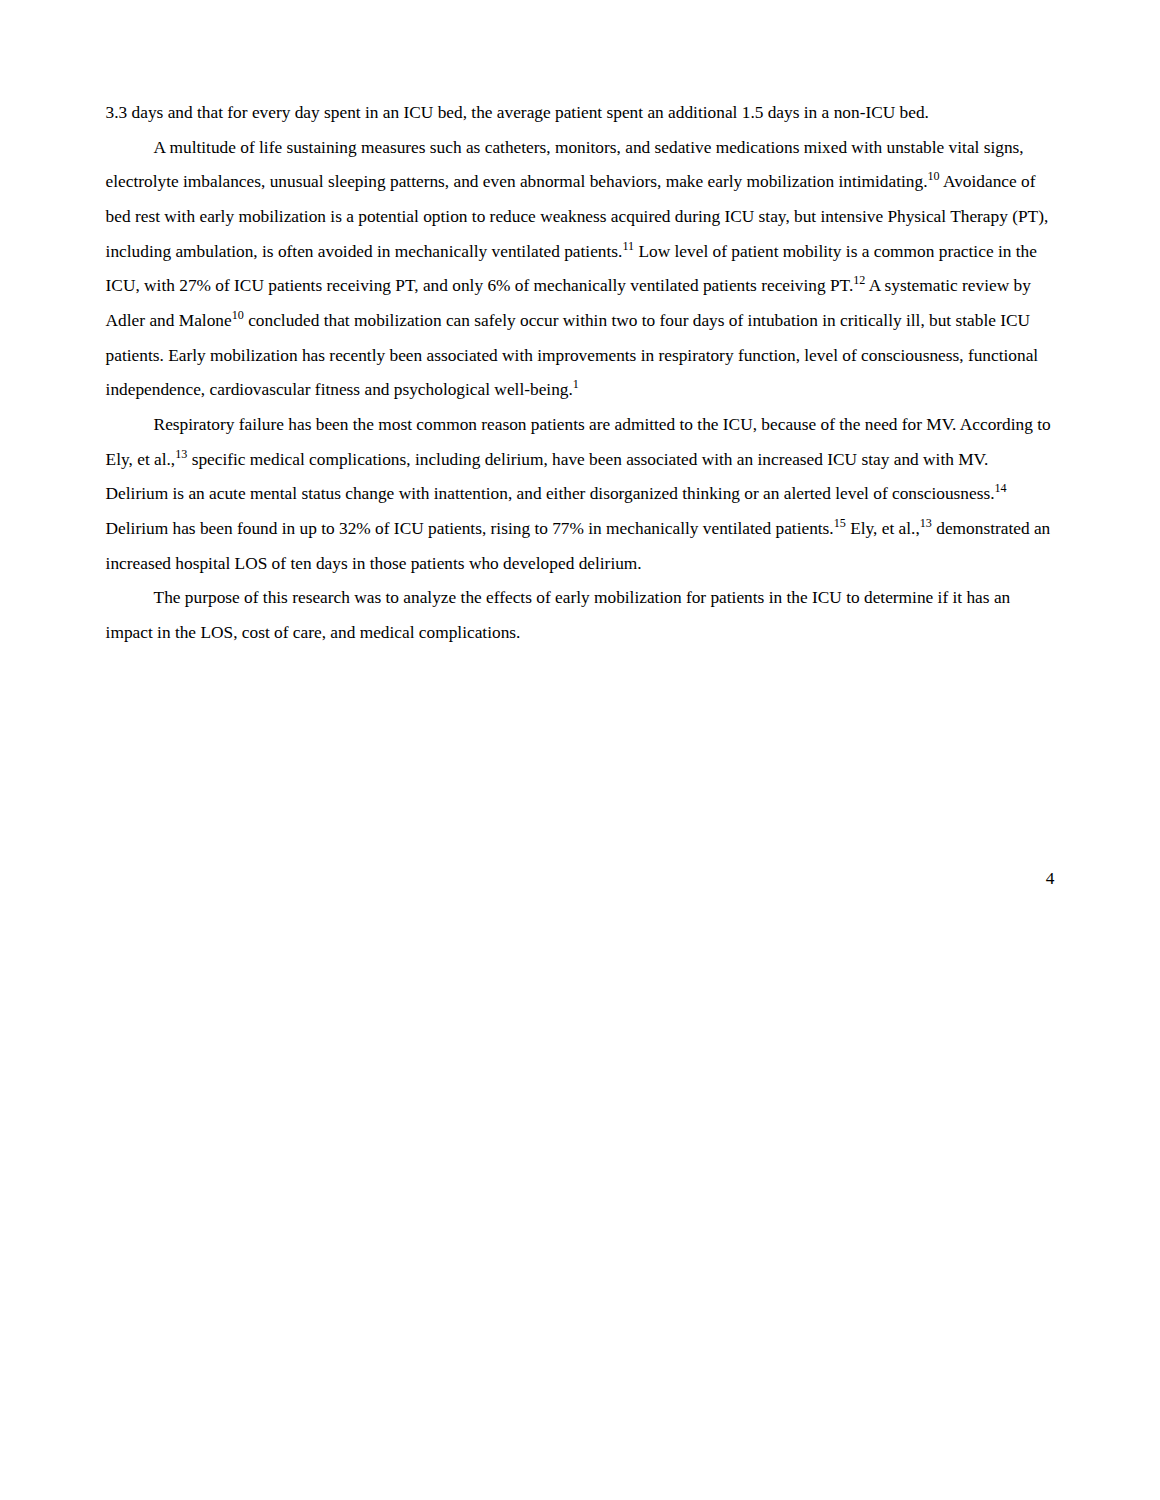3.3 days and that for every day spent in an ICU bed, the average patient spent an additional 1.5 days in a non-ICU bed.
A multitude of life sustaining measures such as catheters, monitors, and sedative medications mixed with unstable vital signs, electrolyte imbalances, unusual sleeping patterns, and even abnormal behaviors, make early mobilization intimidating.10 Avoidance of bed rest with early mobilization is a potential option to reduce weakness acquired during ICU stay, but intensive Physical Therapy (PT), including ambulation, is often avoided in mechanically ventilated patients.11 Low level of patient mobility is a common practice in the ICU, with 27% of ICU patients receiving PT, and only 6% of mechanically ventilated patients receiving PT.12 A systematic review by Adler and Malone10 concluded that mobilization can safely occur within two to four days of intubation in critically ill, but stable ICU patients. Early mobilization has recently been associated with improvements in respiratory function, level of consciousness, functional independence, cardiovascular fitness and psychological well-being.1
Respiratory failure has been the most common reason patients are admitted to the ICU, because of the need for MV. According to Ely, et al.,13 specific medical complications, including delirium, have been associated with an increased ICU stay and with MV. Delirium is an acute mental status change with inattention, and either disorganized thinking or an alerted level of consciousness.14 Delirium has been found in up to 32% of ICU patients, rising to 77% in mechanically ventilated patients.15 Ely, et al.,13 demonstrated an increased hospital LOS of ten days in those patients who developed delirium.
The purpose of this research was to analyze the effects of early mobilization for patients in the ICU to determine if it has an impact in the LOS, cost of care, and medical complications.
4